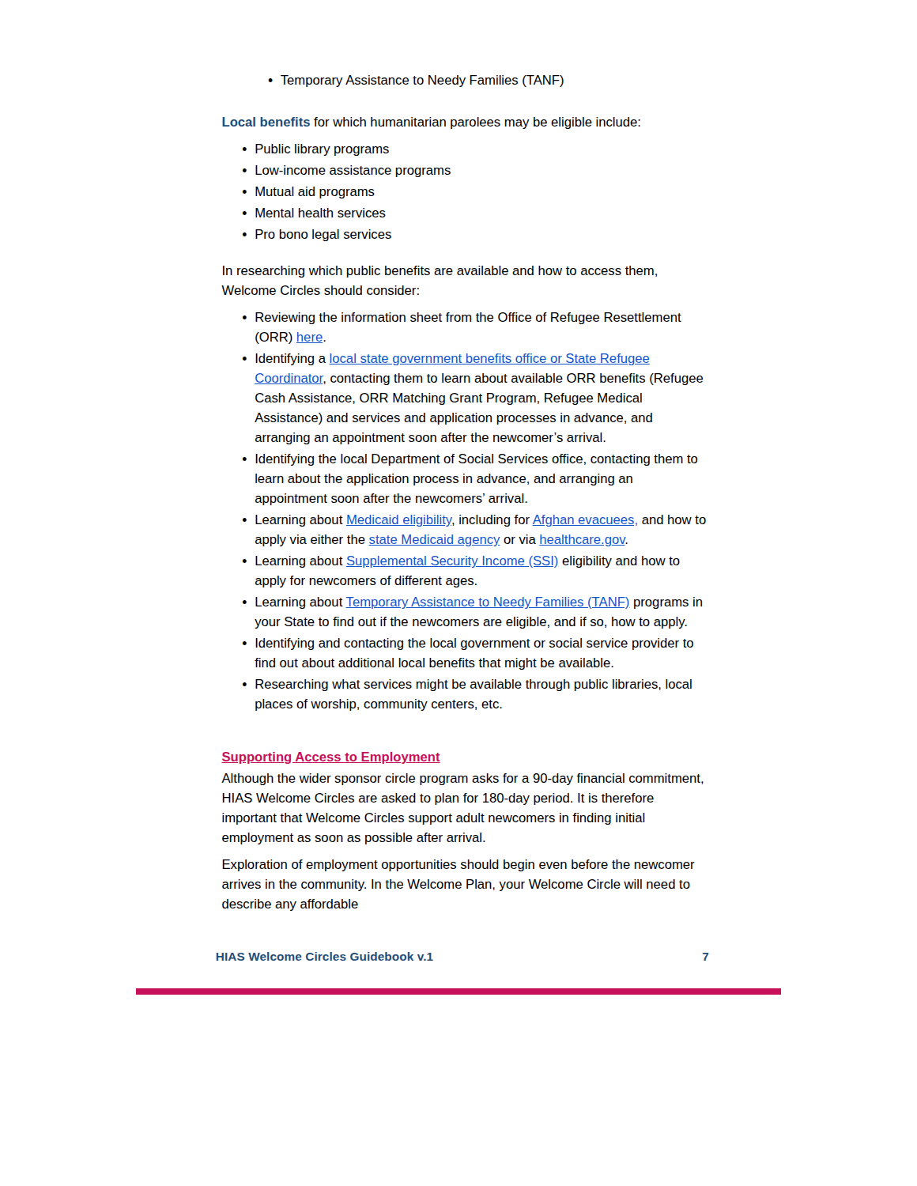Temporary Assistance to Needy Families (TANF)
Local benefits for which humanitarian parolees may be eligible include:
Public library programs
Low-income assistance programs
Mutual aid programs
Mental health services
Pro bono legal services
In researching which public benefits are available and how to access them, Welcome Circles should consider:
Reviewing the information sheet from the Office of Refugee Resettlement (ORR) here.
Identifying a local state government benefits office or State Refugee Coordinator, contacting them to learn about available ORR benefits (Refugee Cash Assistance, ORR Matching Grant Program, Refugee Medical Assistance) and services and application processes in advance, and arranging an appointment soon after the newcomer’s arrival.
Identifying the local Department of Social Services office, contacting them to learn about the application process in advance, and arranging an appointment soon after the newcomers’ arrival.
Learning about Medicaid eligibility, including for Afghan evacuees, and how to apply via either the state Medicaid agency or via healthcare.gov.
Learning about Supplemental Security Income (SSI) eligibility and how to apply for newcomers of different ages.
Learning about Temporary Assistance to Needy Families (TANF) programs in your State to find out if the newcomers are eligible, and if so, how to apply.
Identifying and contacting the local government or social service provider to find out about additional local benefits that might be available.
Researching what services might be available through public libraries, local places of worship, community centers, etc.
Supporting Access to Employment
Although the wider sponsor circle program asks for a 90-day financial commitment, HIAS Welcome Circles are asked to plan for 180-day period. It is therefore important that Welcome Circles support adult newcomers in finding initial employment as soon as possible after arrival.
Exploration of employment opportunities should begin even before the newcomer arrives in the community. In the Welcome Plan, your Welcome Circle will need to describe any affordable
HIAS Welcome Circles Guidebook v.1 7